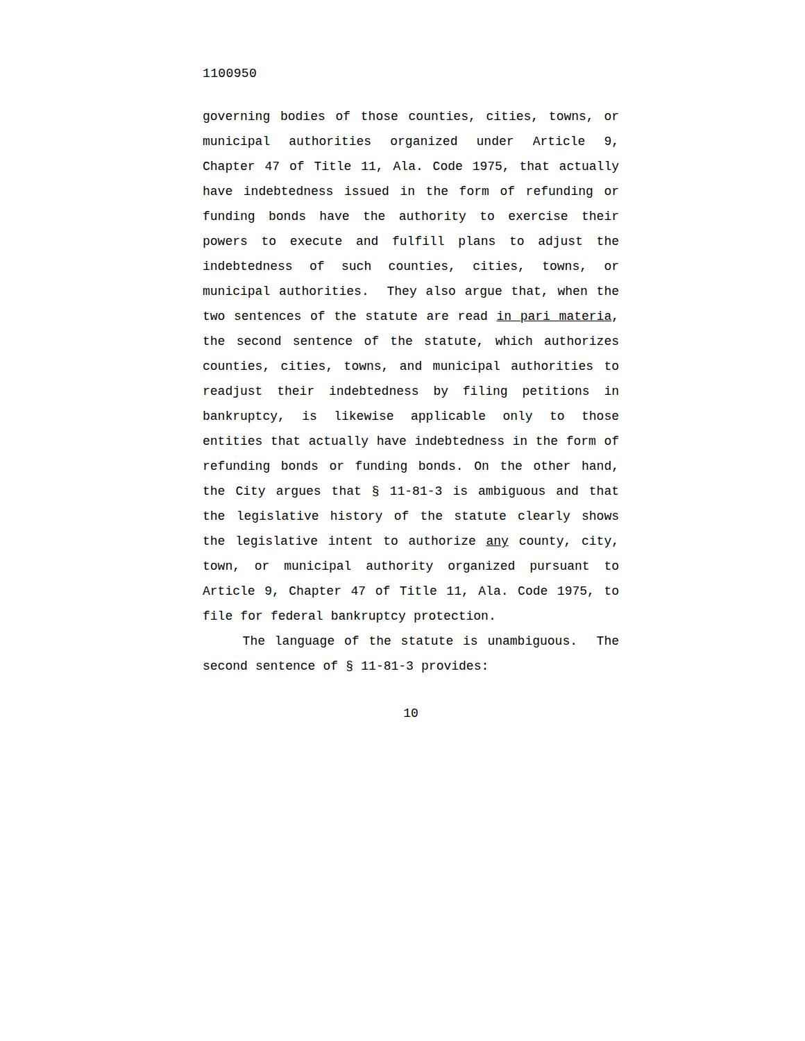1100950
governing bodies of those counties, cities, towns, or municipal authorities organized under Article 9, Chapter 47 of Title 11, Ala. Code 1975, that actually have indebtedness issued in the form of refunding or funding bonds have the authority to exercise their powers to execute and fulfill plans to adjust the indebtedness of such counties, cities, towns, or municipal authorities. They also argue that, when the two sentences of the statute are read in pari materia, the second sentence of the statute, which authorizes counties, cities, towns, and municipal authorities to readjust their indebtedness by filing petitions in bankruptcy, is likewise applicable only to those entities that actually have indebtedness in the form of refunding bonds or funding bonds. On the other hand, the City argues that § 11-81-3 is ambiguous and that the legislative history of the statute clearly shows the legislative intent to authorize any county, city, town, or municipal authority organized pursuant to Article 9, Chapter 47 of Title 11, Ala. Code 1975, to file for federal bankruptcy protection.
The language of the statute is unambiguous. The second sentence of § 11-81-3 provides:
10